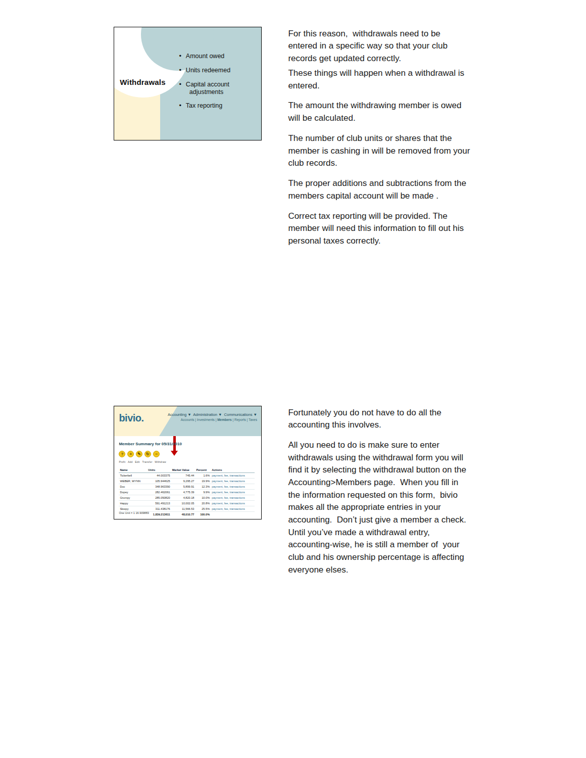Withdrawals
Amount owed
Units redeemed
Capital account
adjustments
Tax reporting
For this reason, withdrawals need to be entered in a specific way so that your club records get updated correctly.
These things will happen when a withdrawal is entered.
The amount the withdrawing member is owed will be calculated.
The number of club units or shares that the member is cashing in will be removed from your club records.
The proper additions and subtractions from the members capital account will be made .
Correct tax reporting will be provided. The member will need this information to fill out his personal taxes correctly.
bivio.
Accounting ▼ Administration ▼ Communications ▼
Accounts | Investments | Members | Reports | Taxes
Member Summary for 05/31/2010
?+✎↻−
Profit Add Edit Transfer Withdraw
| Name | Units | Market Value | Percent | Actions |
| --- | --- | --- | --- | --- |
| Tickerbell | 44.003375 | 745.44 | 1.6% | payment, fee, transactions |
| WEBER, WYNN | 105.944625 | 9,295.27 | 19.9% | payment, fee, transactions |
| Doc | 348.963390 | 5,899.91 | 12.3% | payment, fee, transactions |
| Dopey | 282.462061 | 4,775.39 | 9.9% | payment, fee, transactions |
| Grumpy | 285.050820 | 4,820.18 | 10.0% | payment, fee, transactions |
| Happy | 591.491213 | 10,002.05 | 20.8% | payment, fee, transactions |
| Sleepy | 311.438176 | 11,566.53 | 25.5% | payment, fee, transactions |
| | 1,839.213611 | 48,010.77 | 100.0% | |
One Unit = 1 16.909883
Fortunately you do not have to do all the accounting this involves.
All you need to do is make sure to enter withdrawals using the withdrawal form you will find it by selecting the withdrawal button on the Accounting>Members page. When you fill in the information requested on this form, bivio makes all the appropriate entries in your accounting. Don’t just give a member a check. Until you’ve made a withdrawal entry, accounting-wise, he is still a member of your club and his ownership percentage is affecting everyone elses.